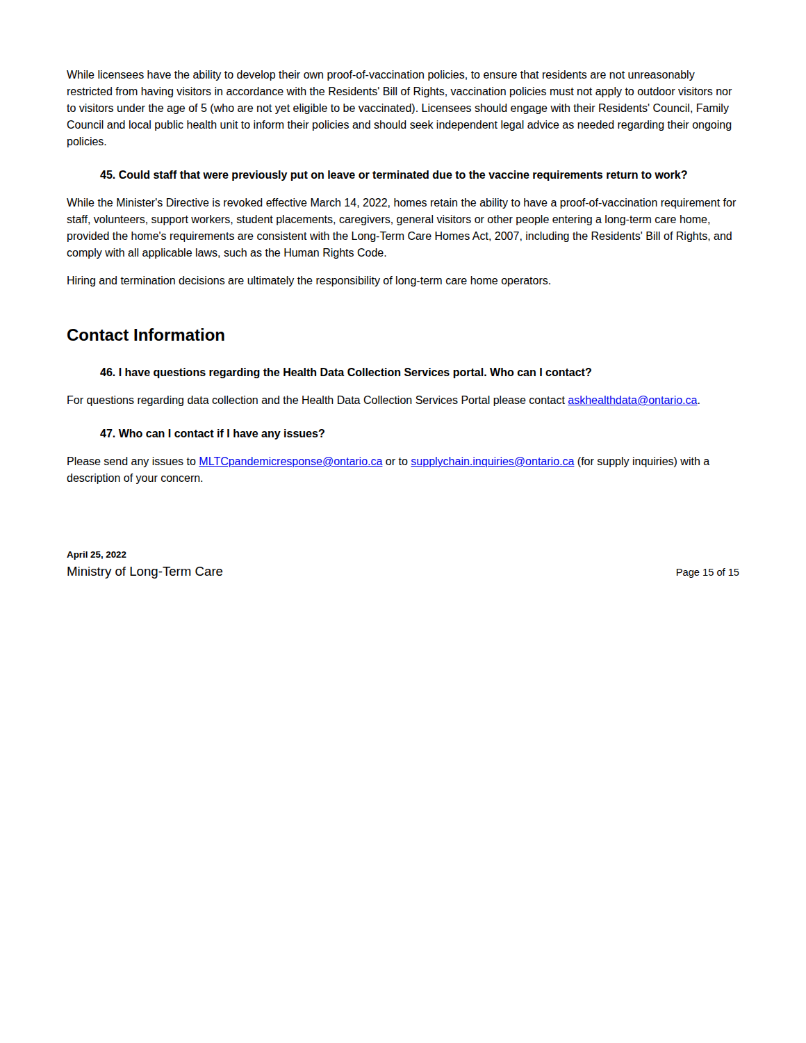While licensees have the ability to develop their own proof-of-vaccination policies, to ensure that residents are not unreasonably restricted from having visitors in accordance with the Residents' Bill of Rights, vaccination policies must not apply to outdoor visitors nor to visitors under the age of 5 (who are not yet eligible to be vaccinated). Licensees should engage with their Residents' Council, Family Council and local public health unit to inform their policies and should seek independent legal advice as needed regarding their ongoing policies.
45. Could staff that were previously put on leave or terminated due to the vaccine requirements return to work?
While the Minister's Directive is revoked effective March 14, 2022, homes retain the ability to have a proof-of-vaccination requirement for staff, volunteers, support workers, student placements, caregivers, general visitors or other people entering a long-term care home, provided the home's requirements are consistent with the Long-Term Care Homes Act, 2007, including the Residents' Bill of Rights, and comply with all applicable laws, such as the Human Rights Code.
Hiring and termination decisions are ultimately the responsibility of long-term care home operators.
Contact Information
46. I have questions regarding the Health Data Collection Services portal. Who can I contact?
For questions regarding data collection and the Health Data Collection Services Portal please contact askhealthdata@ontario.ca.
47. Who can I contact if I have any issues?
Please send any issues to MLTCpandemicresponse@ontario.ca or to supplychain.inquiries@ontario.ca (for supply inquiries) with a description of your concern.
April 25, 2022
Ministry of Long-Term Care Page 15 of 15